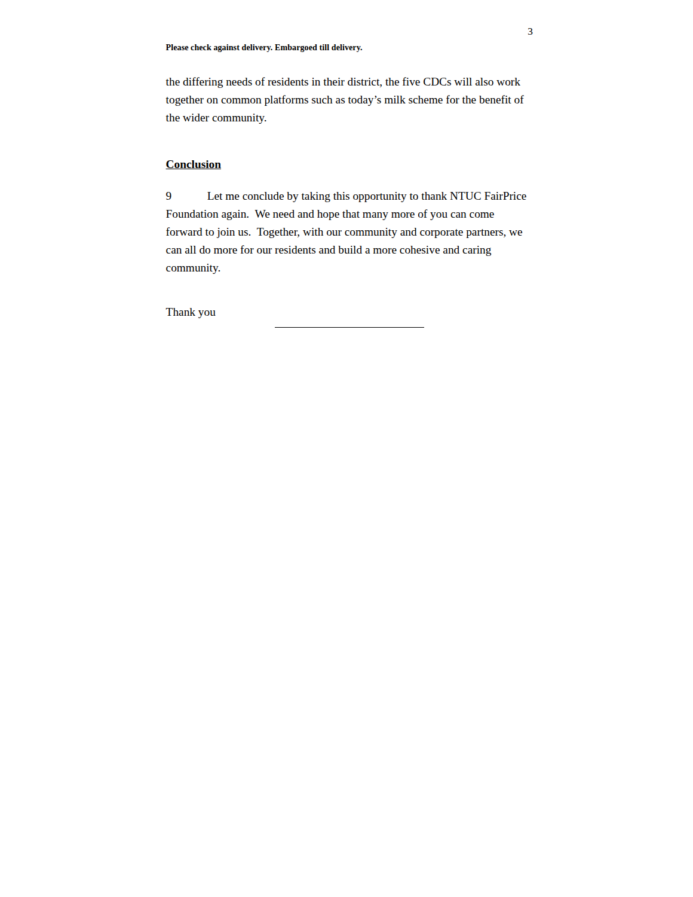3
Please check against delivery. Embargoed till delivery.
the differing needs of residents in their district, the five CDCs will also work together on common platforms such as today’s milk scheme for the benefit of the wider community.
Conclusion
9 Let me conclude by taking this opportunity to thank NTUC FairPrice Foundation again. We need and hope that many more of you can come forward to join us. Together, with our community and corporate partners, we can all do more for our residents and build a more cohesive and caring community.
Thank you